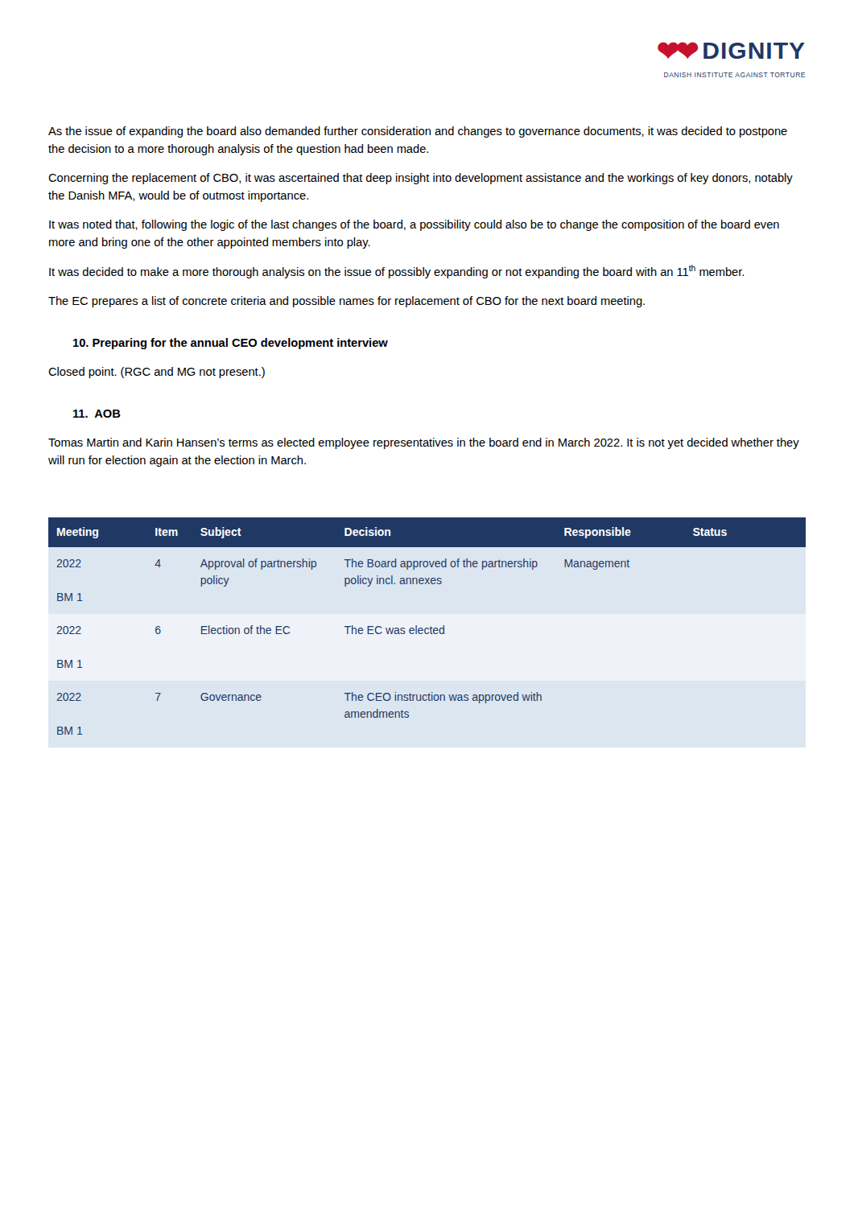❤❤ DIGNITY
DANISH INSTITUTE AGAINST TORTURE
As the issue of expanding the board also demanded further consideration and changes to governance documents, it was decided to postpone the decision to a more thorough analysis of the question had been made.
Concerning the replacement of CBO, it was ascertained that deep insight into development assistance and the workings of key donors, notably the Danish MFA, would be of outmost importance.
It was noted that, following the logic of the last changes of the board, a possibility could also be to change the composition of the board even more and bring one of the other appointed members into play.
It was decided to make a more thorough analysis on the issue of possibly expanding or not expanding the board with an 11th member.
The EC prepares a list of concrete criteria and possible names for replacement of CBO for the next board meeting.
10. Preparing for the annual CEO development interview
Closed point. (RGC and MG not present.)
11. AOB
Tomas Martin and Karin Hansen’s terms as elected employee representatives in the board end in March 2022. It is not yet decided whether they will run for election again at the election in March.
| Meeting | Item | Subject | Decision | Responsible | Status |
| --- | --- | --- | --- | --- | --- |
| 2022 BM 1 | 4 | Approval of partnership policy | The Board approved of the partnership policy incl. annexes | Management | |
| 2022 BM 1 | 6 | Election of the EC | The EC was elected | | |
| 2022 BM 1 | 7 | Governance | The CEO instruction was approved with amendments | | |